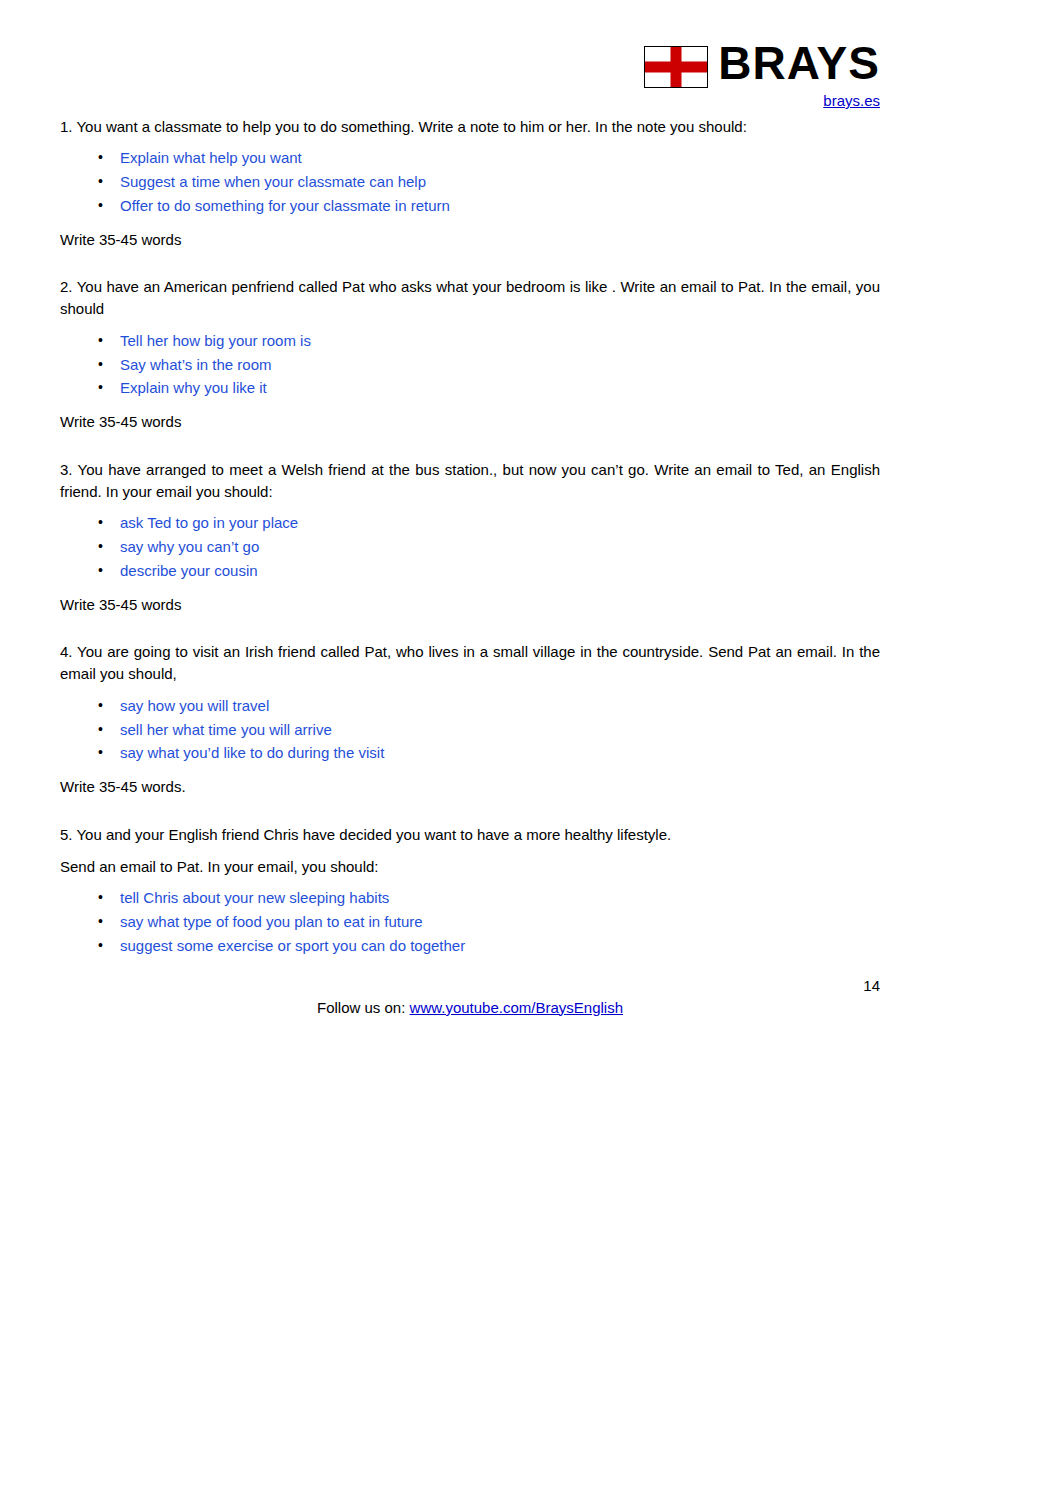BRAYS
brays.es
1. You want a classmate to help you to do something. Write a note to him or her. In the note you should:
Explain what help you want
Suggest a time when your classmate can help
Offer to do something for your classmate in return
Write 35-45 words
2. You have an American penfriend called Pat who asks what your bedroom is like . Write an email to Pat. In the email, you should
Tell her how big your room is
Say what’s in the room
Explain why you like it
Write 35-45 words
3. You have arranged to meet a Welsh friend at the bus station., but now you can’t go. Write an email to Ted, an English friend. In your email you should:
ask Ted to go in your place
say why you can’t go
describe your cousin
Write 35-45 words
4. You are going to visit an Irish friend called Pat, who lives in a small village in the countryside. Send Pat an email. In the email you should,
say how you will travel
sell her what time you will arrive
say what you’d like to do during the visit
Write 35-45 words.
5. You and your English friend Chris have decided you want to have a more healthy lifestyle.
Send an email to Pat. In your email, you should:
tell Chris about your new sleeping habits
say what type of food you plan to eat in future
suggest some exercise or sport you can do together
14
Follow us on: www.youtube.com/BraysEnglish